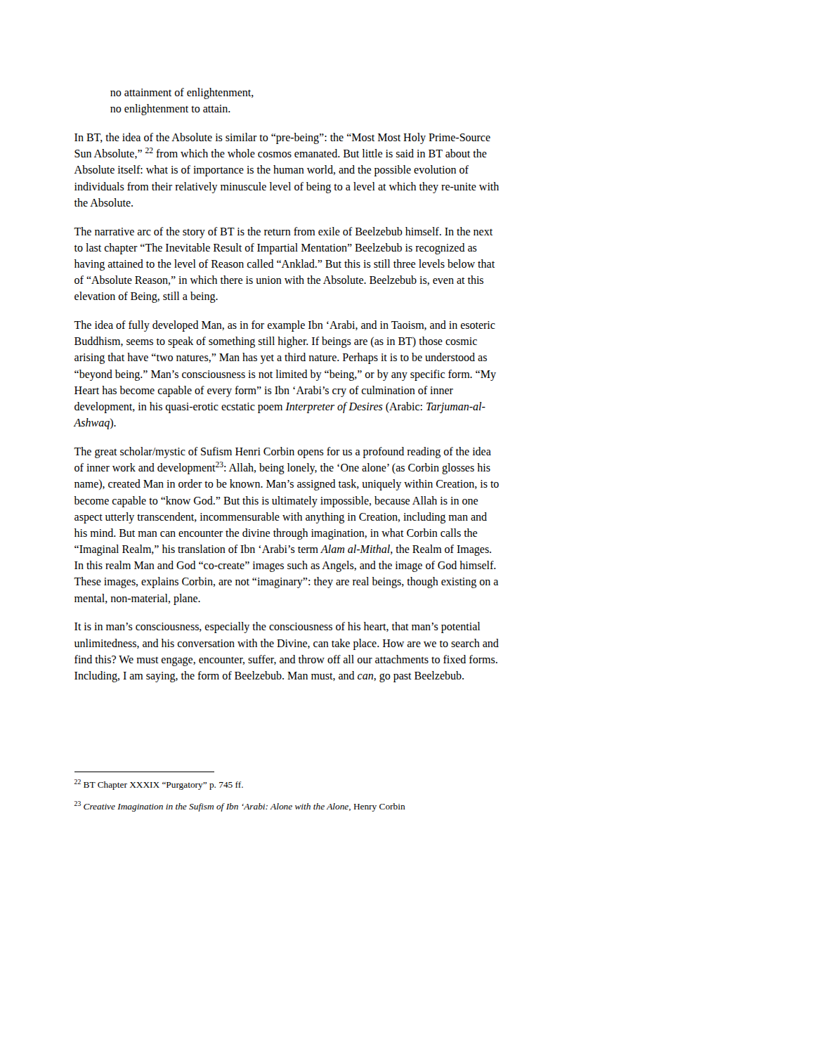no attainment of enlightenment,
no enlightenment to attain.
In BT, the idea of the Absolute is similar to “pre-being”: the “Most Most Holy Prime-Source Sun Absolute,” 22 from which the whole cosmos emanated. But little is said in BT about the Absolute itself: what is of importance is the human world, and the possible evolution of individuals from their relatively minuscule level of being to a level at which they re-unite with the Absolute.
The narrative arc of the story of BT is the return from exile of Beelzebub himself. In the next to last chapter “The Inevitable Result of Impartial Mentation” Beelzebub is recognized as having attained to the level of Reason called “Anklad.” But this is still three levels below that of “Absolute Reason,” in which there is union with the Absolute. Beelzebub is, even at this elevation of Being, still a being.
The idea of fully developed Man, as in for example Ibn ‘Arabi, and in Taoism, and in esoteric Buddhism, seems to speak of something still higher. If beings are (as in BT) those cosmic arising that have “two natures,” Man has yet a third nature. Perhaps it is to be understood as “beyond being.” Man’s consciousness is not limited by “being,” or by any specific form. “My Heart has become capable of every form” is Ibn ‘Arabi’s cry of culmination of inner development, in his quasi-erotic ecstatic poem Interpreter of Desires (Arabic: Tarjuman-al-Ashwaq).
The great scholar/mystic of Sufism Henri Corbin opens for us a profound reading of the idea of inner work and development23: Allah, being lonely, the ‘One alone’ (as Corbin glosses his name), created Man in order to be known. Man’s assigned task, uniquely within Creation, is to become capable to “know God.” But this is ultimately impossible, because Allah is in one aspect utterly transcendent, incommensurable with anything in Creation, including man and his mind. But man can encounter the divine through imagination, in what Corbin calls the “Imaginal Realm,” his translation of Ibn ‘Arabi’s term Alam al-Mithal, the Realm of Images. In this realm Man and God “co-create” images such as Angels, and the image of God himself. These images, explains Corbin, are not “imaginary”: they are real beings, though existing on a mental, non-material, plane.
It is in man’s consciousness, especially the consciousness of his heart, that man’s potential unlimitedness, and his conversation with the Divine, can take place. How are we to search and find this? We must engage, encounter, suffer, and throw off all our attachments to fixed forms. Including, I am saying, the form of Beelzebub. Man must, and can, go past Beelzebub.
22 BT Chapter XXXIX “Purgatory” p. 745 ff.
23 Creative Imagination in the Sufism of Ibn ‘Arabi: Alone with the Alone, Henry Corbin